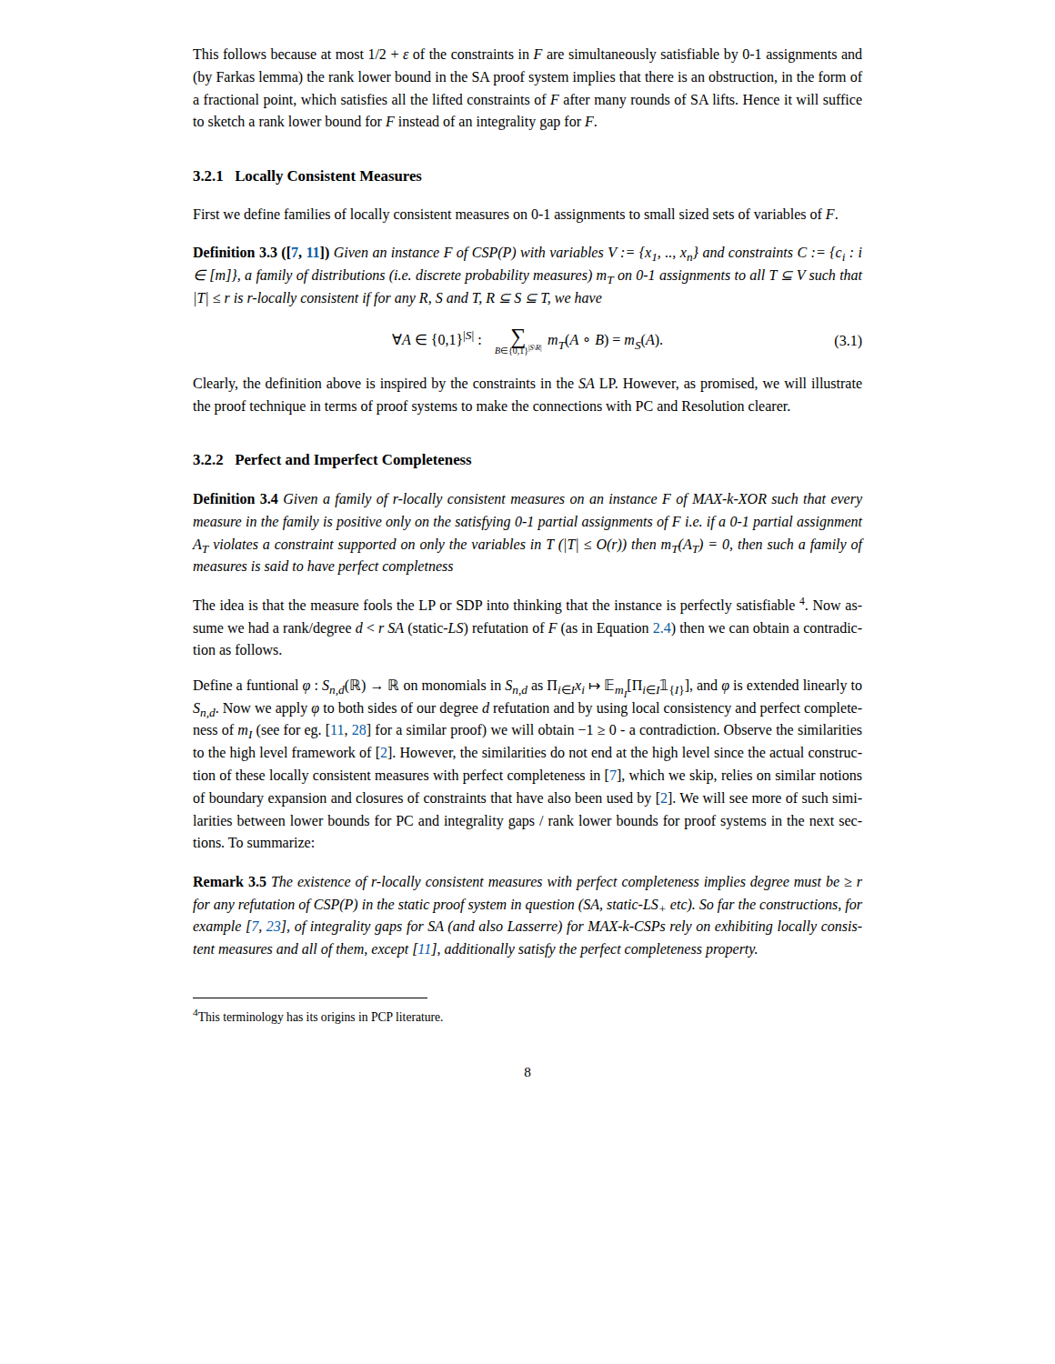This follows because at most 1/2 + ε of the constraints in F are simultaneously satisfiable by 0-1 assignments and (by Farkas lemma) the rank lower bound in the SA proof system implies that there is an obstruction, in the form of a fractional point, which satisfies all the lifted constraints of F after many rounds of SA lifts. Hence it will suffice to sketch a rank lower bound for F instead of an integrality gap for F.
3.2.1 Locally Consistent Measures
First we define families of locally consistent measures on 0-1 assignments to small sized sets of variables of F.
Definition 3.3 ([7, 11]) Given an instance F of CSP(P) with variables V := {x1, .., xn} and constraints C := {ci : i ∈ [m]}, a family of distributions (i.e. discrete probability measures) mT on 0-1 assignments to all T ⊆ V such that |T| ≤ r is r-locally consistent if for any R, S and T, R ⊆ S ⊆ T, we have
∀A ∈ {0,1}|S| : ∑B∈{0,1}|S\R| mT(A ∘ B) = mS(A). (3.1)
Clearly, the definition above is inspired by the constraints in the SA LP. However, as promised, we will illustrate the proof technique in terms of proof systems to make the connections with PC and Resolution clearer.
3.2.2 Perfect and Imperfect Completeness
Definition 3.4 Given a family of r-locally consistent measures on an instance F of MAX-k-XOR such that every measure in the family is positive only on the satisfying 0-1 partial assignments of F i.e. if a 0-1 partial assignment AT violates a constraint supported on only the variables in T (|T| ≤ O(r)) then mT(AT) = 0, then such a family of measures is said to have perfect completness
The idea is that the measure fools the LP or SDP into thinking that the instance is perfectly satisfiable 4. Now assume we had a rank/degree d < r SA (static-LS) refutation of F (as in Equation 2.4) then we can obtain a contradiction as follows.
Define a funtional φ : Sn,d(ℝ) → ℝ on monomials in Sn,d as Πi∈Ixi ↦ 𝔼mI[Πi∈I𝟙{I}], and φ is extended linearly to Sn,d. Now we apply φ to both sides of our degree d refutation and by using local consistency and perfect completeness of mI (see for eg. [11, 28] for a similar proof) we will obtain −1 ≥ 0 - a contradiction. Observe the similarities to the high level framework of [2]. However, the similarities do not end at the high level since the actual construction of these locally consistent measures with perfect completeness in [7], which we skip, relies on similar notions of boundary expansion and closures of constraints that have also been used by [2]. We will see more of such similarities between lower bounds for PC and integrality gaps / rank lower bounds for proof systems in the next sections. To summarize:
Remark 3.5 The existence of r-locally consistent measures with perfect completeness implies degree must be ≥ r for any refutation of CSP(P) in the static proof system in question (SA, static-LS+ etc). So far the constructions, for example [7, 23], of integrality gaps for SA (and also Lasserre) for MAX-k-CSPs rely on exhibiting locally consistent measures and all of them, except [11], additionally satisfy the perfect completeness property.
4This terminology has its origins in PCP literature.
8